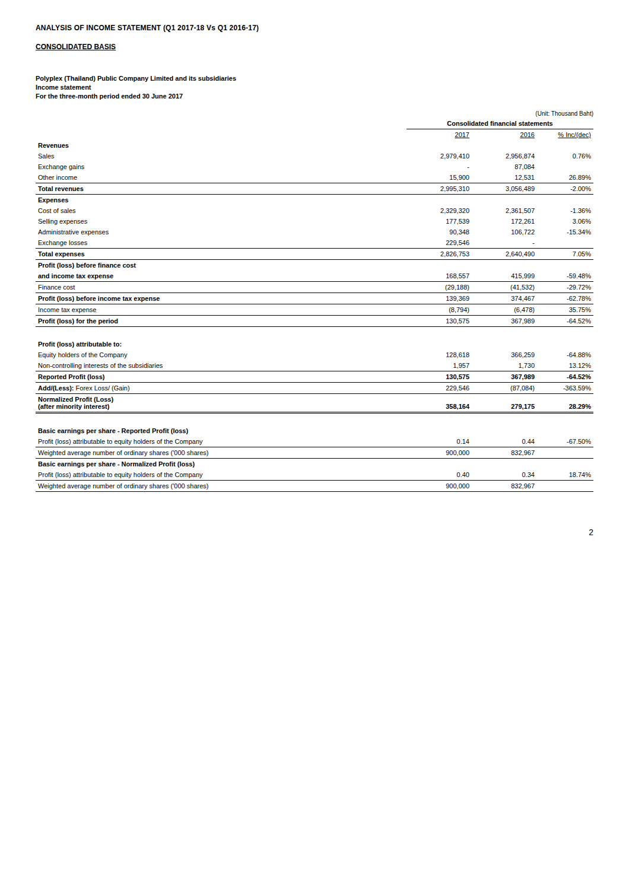ANALYSIS OF INCOME STATEMENT (Q1 2017-18 Vs Q1 2016-17)
CONSOLIDATED BASIS
Polyplex (Thailand) Public Company Limited and its subsidiaries
Income statement
For the three-month period ended 30 June 2017
(Unit: Thousand Baht)
| | Consolidated financial statements |
| | 2017 | 2016 | % Inc/(dec) |
| Revenues | | | |
| Sales | 2,979,410 | 2,956,874 | 0.76% |
| Exchange gains | - | 87,084 | |
| Other income | 15,900 | 12,531 | 26.89% |
| Total revenues | 2,995,310 | 3,056,489 | -2.00% |
| Expenses | | | |
| Cost of sales | 2,329,320 | 2,361,507 | -1.36% |
| Selling expenses | 177,539 | 172,261 | 3.06% |
| Administrative expenses | 90,348 | 106,722 | -15.34% |
| Exchange losses | 229,546 | - | |
| Total expenses | 2,826,753 | 2,640,490 | 7.05% |
| Profit (loss) before finance cost | | | |
| and income tax expense | 168,557 | 415,999 | -59.48% |
| Finance cost | (29,188) | (41,532) | -29.72% |
| Profit (loss) before income tax expense | 139,369 | 374,467 | -62.78% |
| Income tax expense | (8,794) | (6,478) | 35.75% |
| Profit (loss) for the period | 130,575 | 367,989 | -64.52% |
| Profit (loss) attributable to: | | | |
| Equity holders of the Company | 128,618 | 366,259 | -64.88% |
| Non-controlling interests of the subsidiaries | 1,957 | 1,730 | 13.12% |
| Reported Profit (loss) | 130,575 | 367,989 | -64.52% |
| Add/(Less): Forex Loss/ (Gain) | 229,546 | (87,084) | -363.59% |
| Normalized Profit (Loss) (after minority interest) | 358,164 | 279,175 | 28.29% |
| Basic earnings per share - Reported Profit (loss) | | | |
| Profit (loss) attributable to equity holders of the Company | 0.14 | 0.44 | -67.50% |
| Weighted average number of ordinary shares ('000 shares) | 900,000 | 832,967 | |
| Basic earnings per share - Normalized Profit (loss) | | | |
| Profit (loss) attributable to equity holders of the Company | 0.40 | 0.34 | 18.74% |
| Weighted average number of ordinary shares ('000 shares) | 900,000 | 832,967 | |
2